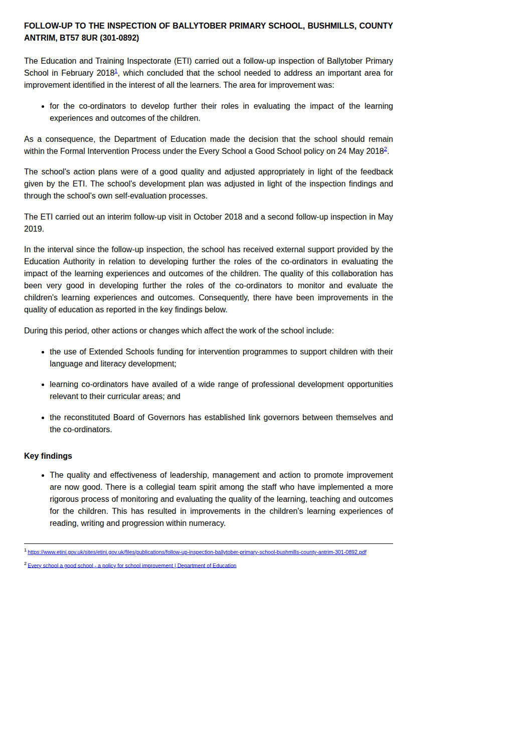Follow-up to the inspection of Ballytober Primary School, Bushmills, County Antrim, BT57 8UR (301-0892)
The Education and Training Inspectorate (ETI) carried out a follow-up inspection of Ballytober Primary School in February 20181, which concluded that the school needed to address an important area for improvement identified in the interest of all the learners. The area for improvement was:
for the co-ordinators to develop further their roles in evaluating the impact of the learning experiences and outcomes of the children.
As a consequence, the Department of Education made the decision that the school should remain within the Formal Intervention Process under the Every School a Good School policy on 24 May 20182.
The school's action plans were of a good quality and adjusted appropriately in light of the feedback given by the ETI. The school's development plan was adjusted in light of the inspection findings and through the school's own self-evaluation processes.
The ETI carried out an interim follow-up visit in October 2018 and a second follow-up inspection in May 2019.
In the interval since the follow-up inspection, the school has received external support provided by the Education Authority in relation to developing further the roles of the co-ordinators in evaluating the impact of the learning experiences and outcomes of the children. The quality of this collaboration has been very good in developing further the roles of the co-ordinators to monitor and evaluate the children's learning experiences and outcomes. Consequently, there have been improvements in the quality of education as reported in the key findings below.
During this period, other actions or changes which affect the work of the school include:
the use of Extended Schools funding for intervention programmes to support children with their language and literacy development;
learning co-ordinators have availed of a wide range of professional development opportunities relevant to their curricular areas; and
the reconstituted Board of Governors has established link governors between themselves and the co-ordinators.
Key findings
The quality and effectiveness of leadership, management and action to promote improvement are now good. There is a collegial team spirit among the staff who have implemented a more rigorous process of monitoring and evaluating the quality of the learning, teaching and outcomes for the children. This has resulted in improvements in the children's learning experiences of reading, writing and progression within numeracy.
1 https://www.etini.gov.uk/sites/etini.gov.uk/files/publications/follow-up-inspection-ballytober-primary-school-bushmills-county-antrim-301-0892.pdf
2 Every school a good school - a policy for school improvement | Department of Education